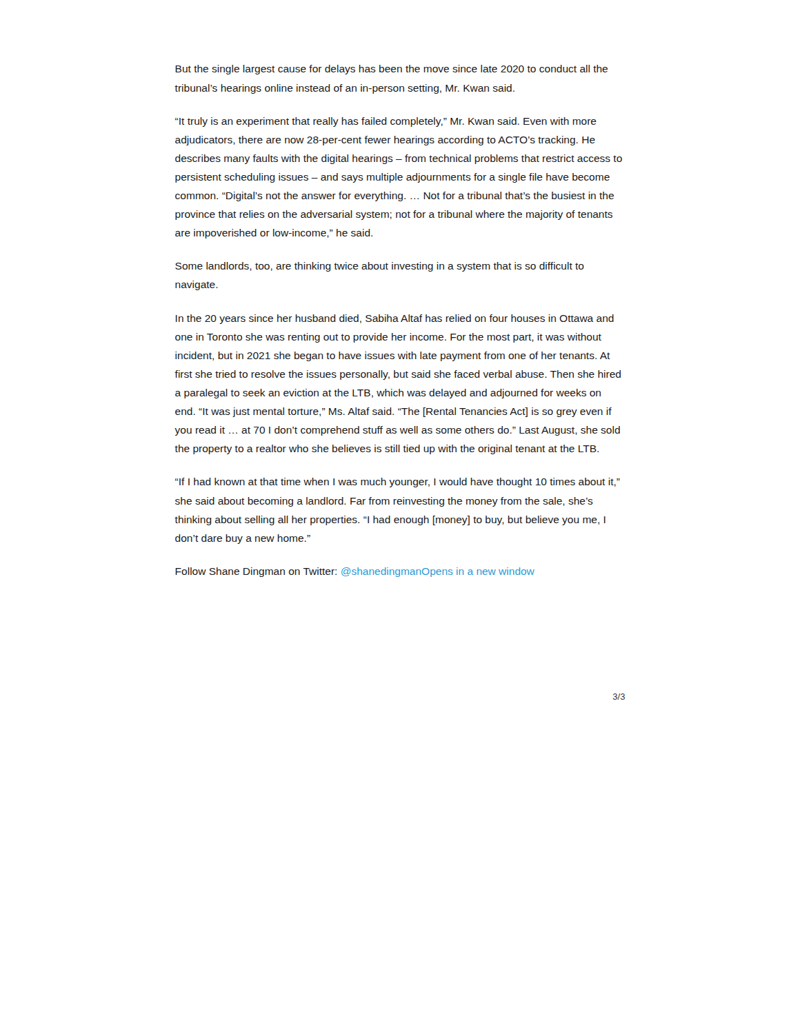But the single largest cause for delays has been the move since late 2020 to conduct all the tribunal’s hearings online instead of an in-person setting, Mr. Kwan said.
“It truly is an experiment that really has failed completely,” Mr. Kwan said. Even with more adjudicators, there are now 28-per-cent fewer hearings according to ACTO’s tracking. He describes many faults with the digital hearings – from technical problems that restrict access to persistent scheduling issues – and says multiple adjournments for a single file have become common. “Digital’s not the answer for everything. … Not for a tribunal that’s the busiest in the province that relies on the adversarial system; not for a tribunal where the majority of tenants are impoverished or low-income,” he said.
Some landlords, too, are thinking twice about investing in a system that is so difficult to navigate.
In the 20 years since her husband died, Sabiha Altaf has relied on four houses in Ottawa and one in Toronto she was renting out to provide her income. For the most part, it was without incident, but in 2021 she began to have issues with late payment from one of her tenants. At first she tried to resolve the issues personally, but said she faced verbal abuse. Then she hired a paralegal to seek an eviction at the LTB, which was delayed and adjourned for weeks on end. “It was just mental torture,” Ms. Altaf said. “The [Rental Tenancies Act] is so grey even if you read it … at 70 I don’t comprehend stuff as well as some others do.” Last August, she sold the property to a realtor who she believes is still tied up with the original tenant at the LTB.
“If I had known at that time when I was much younger, I would have thought 10 times about it,” she said about becoming a landlord. Far from reinvesting the money from the sale, she’s thinking about selling all her properties. “I had enough [money] to buy, but believe you me, I don’t dare buy a new home.”
Follow Shane Dingman on Twitter: @shanedingmanOpens in a new window
3/3